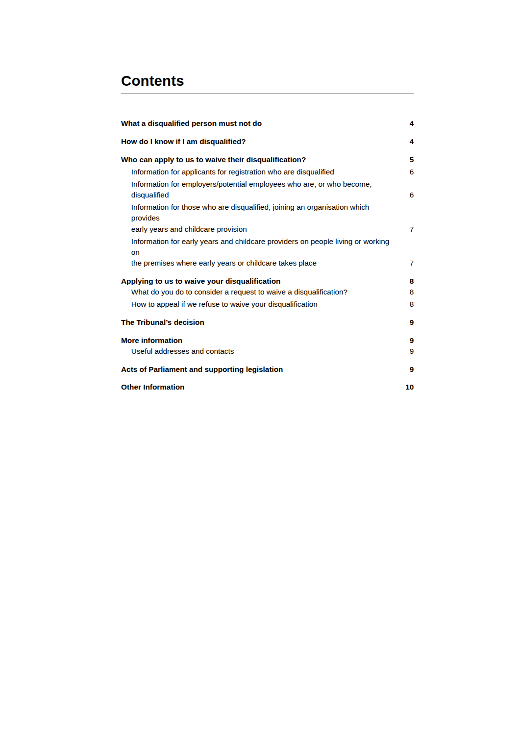Contents
| What a disqualified person must not do | 4 |
| How do I know if I am disqualified? | 4 |
| Who can apply to us to waive their disqualification? | 5 |
| Information for applicants for registration who are disqualified | 6 |
| Information for employers/potential employees who are, or who become, disqualified | 6 |
| Information for those who are disqualified, joining an organisation which provides early years and childcare provision | 7 |
| Information for early years and childcare providers on people living or working on the premises where early years or childcare takes place | 7 |
| Applying to us to waive your disqualification | 8 |
| What do you do to consider a request to waive a disqualification? | 8 |
| How to appeal if we refuse to waive your disqualification | 8 |
| The Tribunal’s decision | 9 |
| More information | 9 |
| Useful addresses and contacts | 9 |
| Acts of Parliament and supporting legislation | 9 |
| Other Information | 10 |